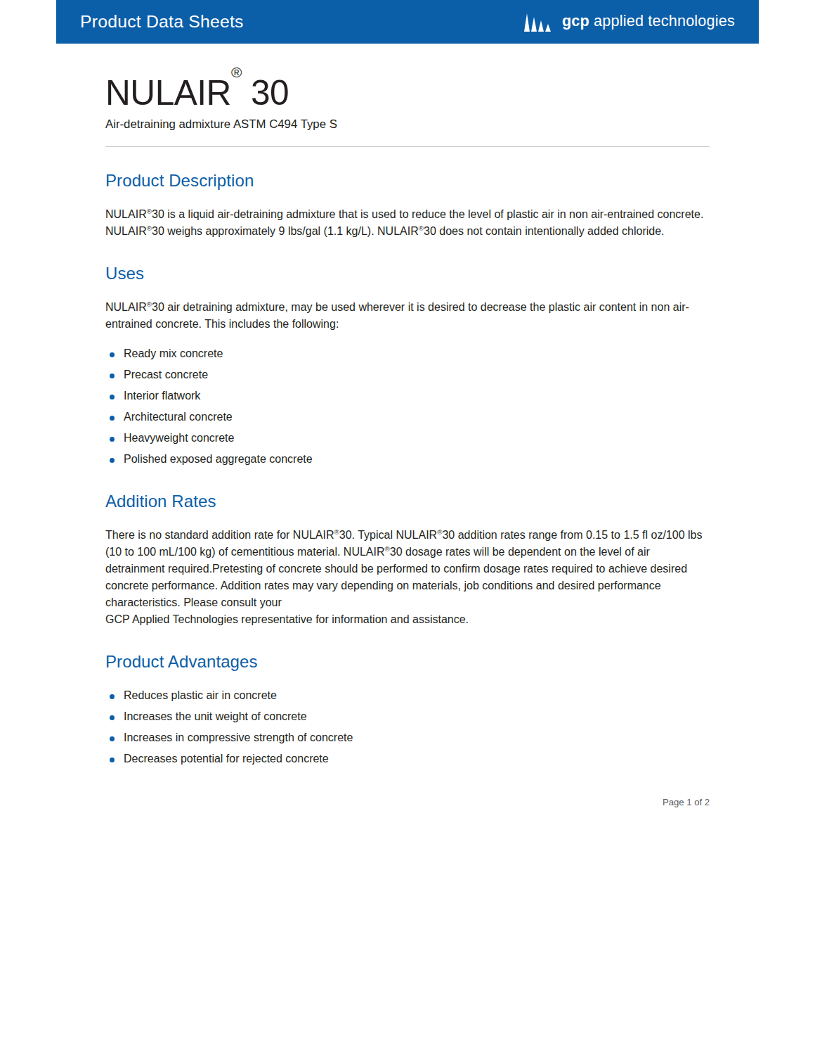Product Data Sheets
gcp applied technologies
NULAIR® 30
Air-detraining admixture ASTM C494 Type S
Product Description
NULAIR®30 is a liquid air-detraining admixture that is used to reduce the level of plastic air in non air-entrained concrete. NULAIR®30 weighs approximately 9 lbs/gal (1.1 kg/L). NULAIR®30 does not contain intentionally added chloride.
Uses
NULAIR®30 air detraining admixture, may be used wherever it is desired to decrease the plastic air content in non air-entrained concrete. This includes the following:
Ready mix concrete
Precast concrete
Interior flatwork
Architectural concrete
Heavyweight concrete
Polished exposed aggregate concrete
Addition Rates
There is no standard addition rate for NULAIR®30. Typical NULAIR®30 addition rates range from 0.15 to 1.5 fl oz/100 lbs (10 to 100 mL/100 kg) of cementitious material. NULAIR®30 dosage rates will be dependent on the level of air detrainment required.Pretesting of concrete should be performed to confirm dosage rates required to achieve desired concrete performance. Addition rates may vary depending on materials, job conditions and desired performance characteristics. Please consult your
GCP Applied Technologies representative for information and assistance.
Product Advantages
Reduces plastic air in concrete
Increases the unit weight of concrete
Increases in compressive strength of concrete
Decreases potential for rejected concrete
Page 1 of 2